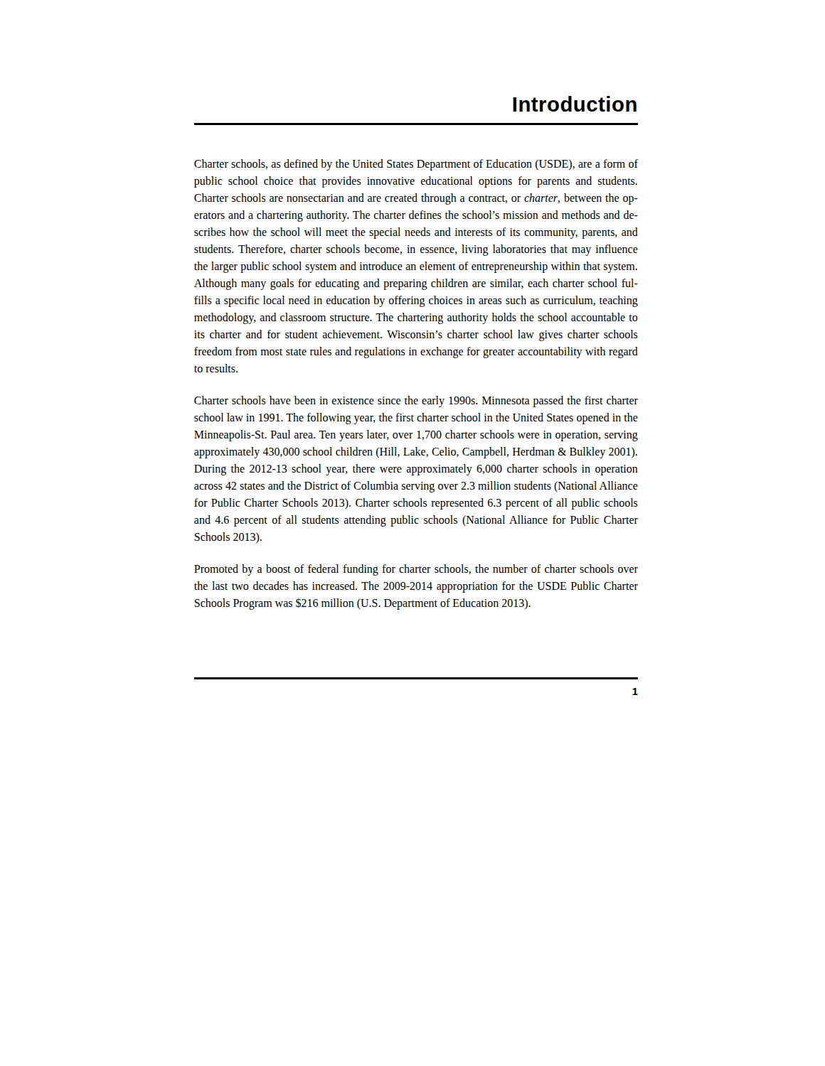Introduction
Charter schools, as defined by the United States Department of Education (USDE), are a form of public school choice that provides innovative educational options for parents and students. Charter schools are nonsectarian and are created through a contract, or charter, between the operators and a chartering authority. The charter defines the school’s mission and methods and describes how the school will meet the special needs and interests of its community, parents, and students. Therefore, charter schools become, in essence, living laboratories that may influence the larger public school system and introduce an element of entrepreneurship within that system. Although many goals for educating and preparing children are similar, each charter school fulfills a specific local need in education by offering choices in areas such as curriculum, teaching methodology, and classroom structure. The chartering authority holds the school accountable to its charter and for student achievement. Wisconsin’s charter school law gives charter schools freedom from most state rules and regulations in exchange for greater accountability with regard to results.
Charter schools have been in existence since the early 1990s. Minnesota passed the first charter school law in 1991. The following year, the first charter school in the United States opened in the Minneapolis-St. Paul area. Ten years later, over 1,700 charter schools were in operation, serving approximately 430,000 school children (Hill, Lake, Celio, Campbell, Herdman & Bulkley 2001). During the 2012-13 school year, there were approximately 6,000 charter schools in operation across 42 states and the District of Columbia serving over 2.3 million students (National Alliance for Public Charter Schools 2013). Charter schools represented 6.3 percent of all public schools and 4.6 percent of all students attending public schools (National Alliance for Public Charter Schools 2013).
Promoted by a boost of federal funding for charter schools, the number of charter schools over the last two decades has increased. The 2009-2014 appropriation for the USDE Public Charter Schools Program was $216 million (U.S. Department of Education 2013).
1